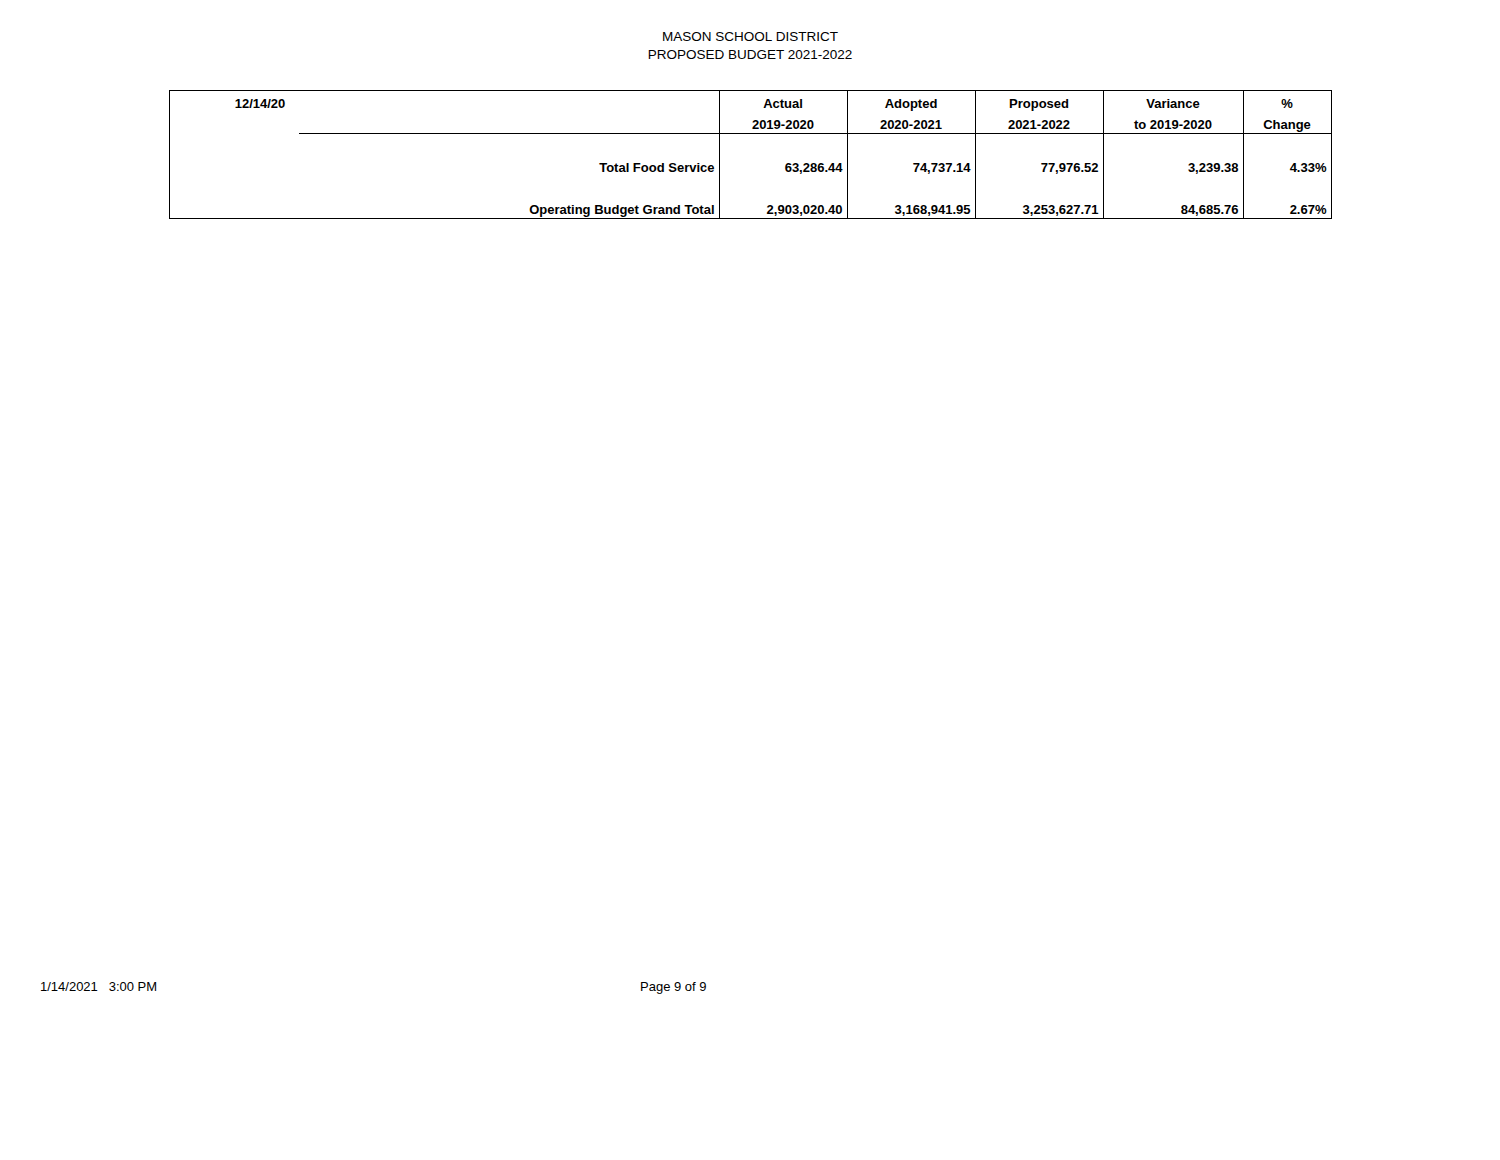MASON SCHOOL DISTRICT
PROPOSED BUDGET 2021-2022
| | 12/14/20 | | Actual | Adopted | Proposed | Variance | % |
| | | | 2019-2020 | 2020-2021 | 2021-2022 | to 2019-2020 | Change |
| | | Total Food Service | 63,286.44 | 74,737.14 | 77,976.52 | 3,239.38 | 4.33% |
| | | Operating Budget Grand Total | 2,903,020.40 | 3,168,941.95 | 3,253,627.71 | 84,685.76 | 2.67% |
1/14/2021 3:00 PM
Page 9 of 9